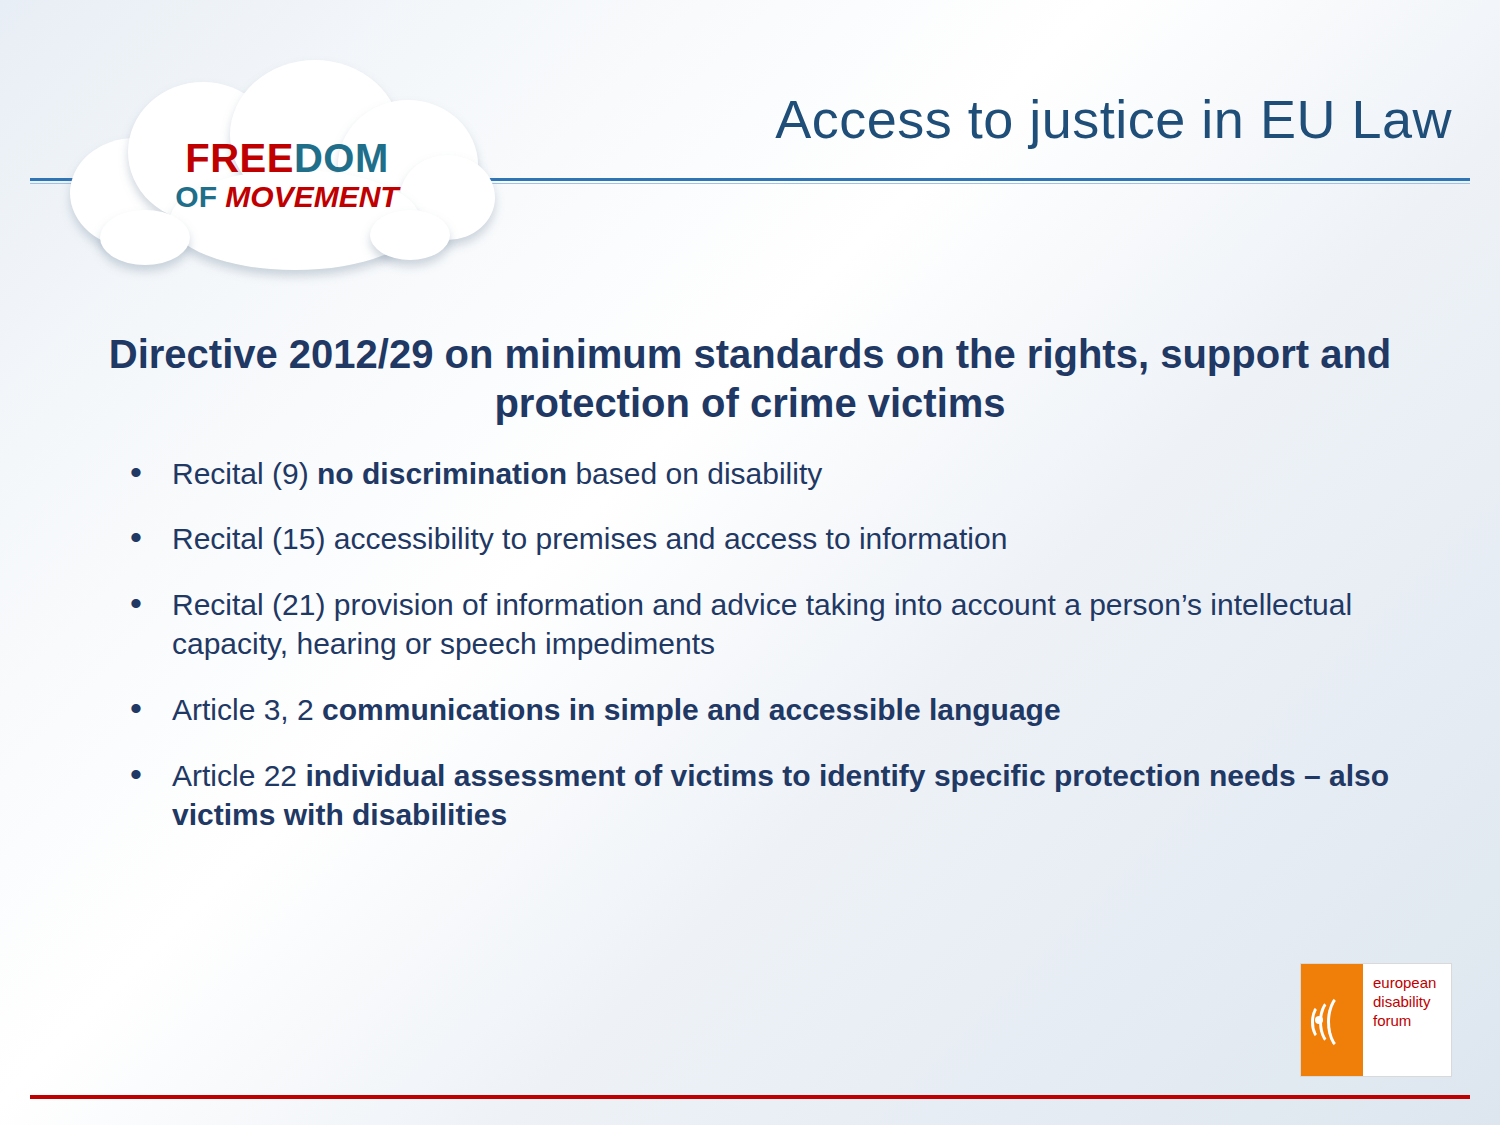Access to justice in EU Law
FREE DOM
OF MOVEMENT
Directive 2012/29 on minimum standards on the rights, support and protection of crime victims
Recital (9) no discrimination based on disability
Recital (15) accessibility to premises and access to information
Recital (21) provision of information and advice taking into account a person’s intellectual capacity, hearing or speech impediments
Article 3, 2 communications in simple and accessible language
Article 22 individual assessment of victims to identify specific protection needs – also victims with disabilities
european disability forum